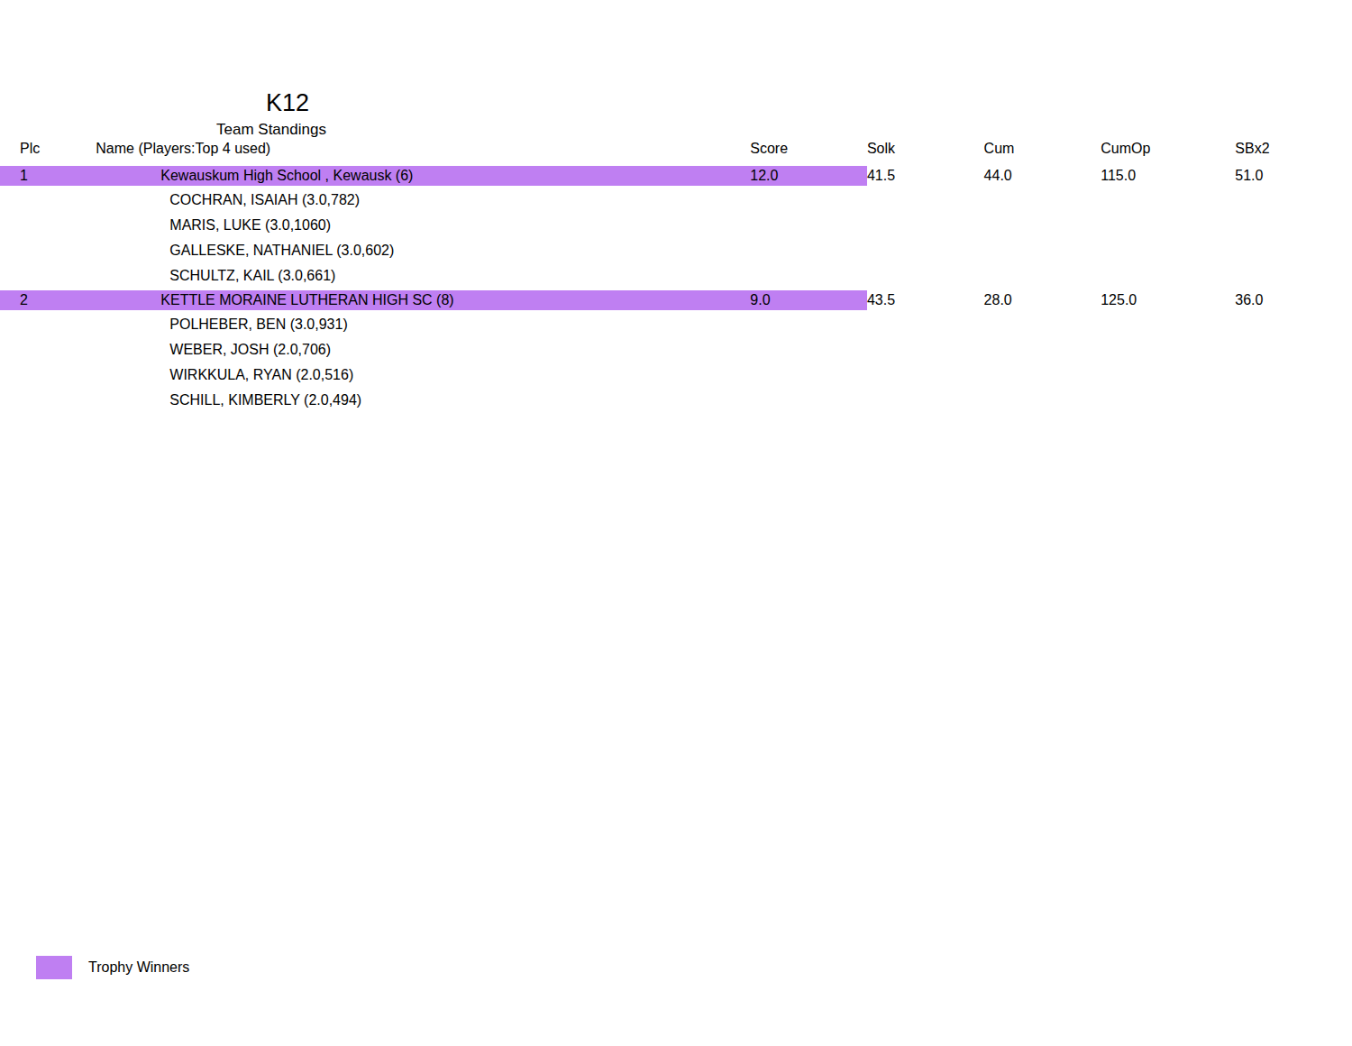K12
Team Standings
| Plc | Name (Players:Top 4 used) | Score | Solk | Cum | CumOp | SBx2 |
| --- | --- | --- | --- | --- | --- | --- |
| 1 | Kewauskum High School , Kewausk (6) | 12.0 | 41.5 | 44.0 | 115.0 | 51.0 |
| | COCHRAN, ISAIAH (3.0,782) MARIS, LUKE (3.0,1060) GALLESKE, NATHANIEL (3.0,602) SCHULTZ, KAIL (3.0,661) |
| 2 | KETTLE MORAINE LUTHERAN HIGH SC (8) | 9.0 | 43.5 | 28.0 | 125.0 | 36.0 |
| | POLHEBER, BEN (3.0,931) WEBER, JOSH (2.0,706) WIRKKULA, RYAN (2.0,516) SCHILL, KIMBERLY (2.0,494) |
Trophy Winners